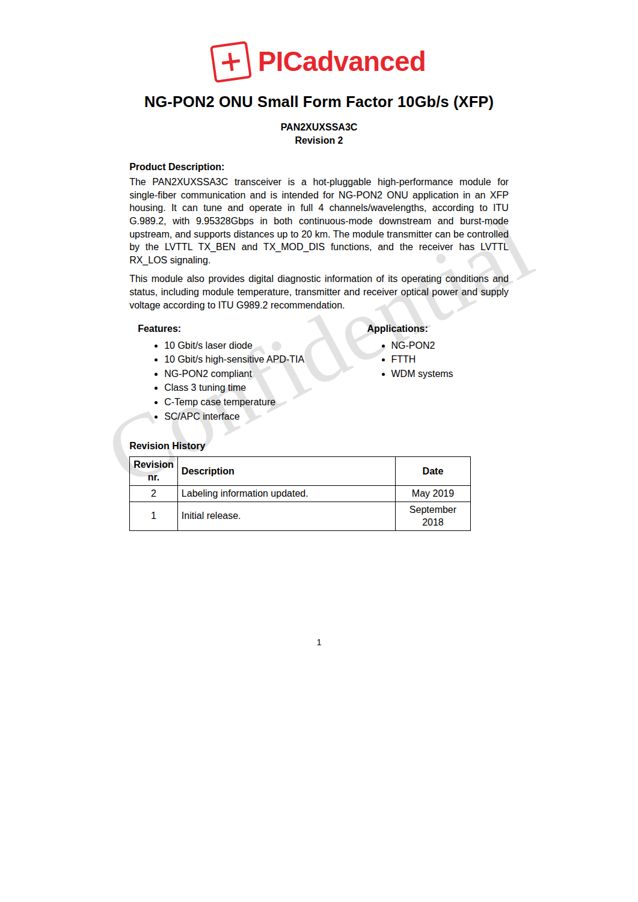Confidential
PICadvanced
NG-PON2 ONU Small Form Factor 10Gb/s (XFP)
PAN2XUXSSA3C
Revision 2
Product Description:
The PAN2XUXSSA3C transceiver is a hot-pluggable high-performance module for single-fiber communication and is intended for NG-PON2 ONU application in an XFP housing. It can tune and operate in full 4 channels/wavelengths, according to ITU G.989.2, with 9.95328Gbps in both continuous-mode downstream and burst-mode upstream, and supports distances up to 20 km. The module transmitter can be controlled by the LVTTL TX_BEN and TX_MOD_DIS functions, and the receiver has LVTTL RX_LOS signaling.
This module also provides digital diagnostic information of its operating conditions and status, including module temperature, transmitter and receiver optical power and supply voltage according to ITU G989.2 recommendation.
Features:
10 Gbit/s laser diode
10 Gbit/s high-sensitive APD-TIA
NG-PON2 compliant
Class 3 tuning time
C-Temp case temperature
SC/APC interface
Applications:
NG-PON2
FTTH
WDM systems
Revision History
| Revision nr. | Description | Date |
| --- | --- | --- |
| 2 | Labeling information updated. | May 2019 |
| 1 | Initial release. | September 2018 |
1